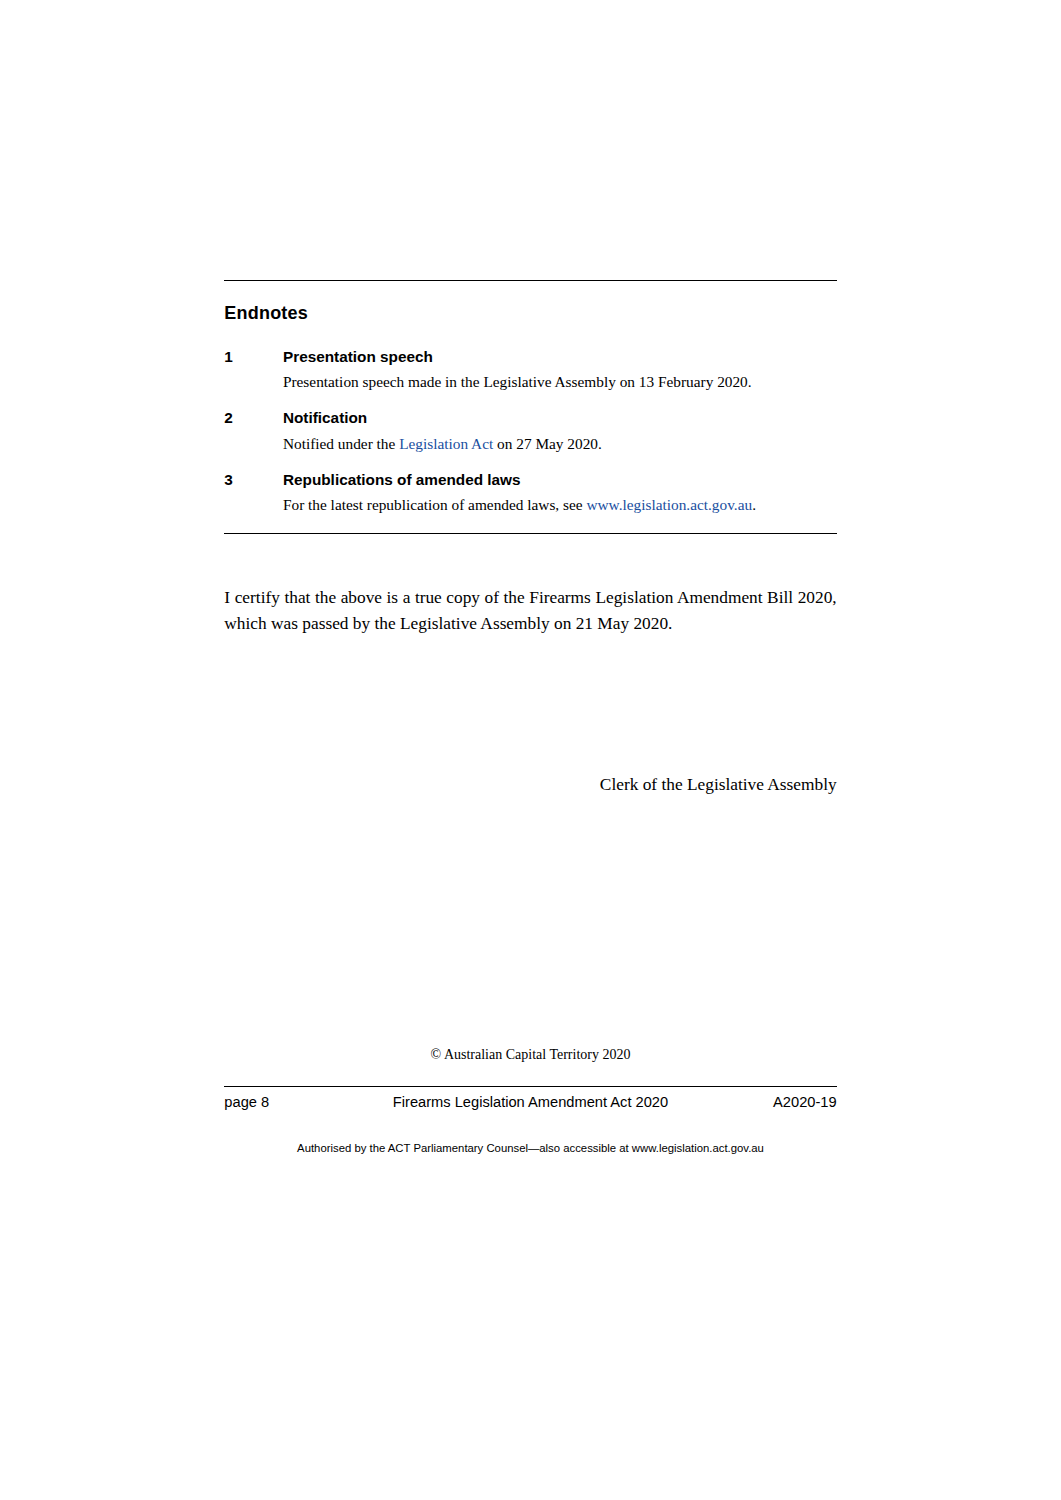Endnotes
1
Presentation speech
Presentation speech made in the Legislative Assembly on 13 February 2020.
2
Notification
Notified under the Legislation Act on 27 May 2020.
3
Republications of amended laws
For the latest republication of amended laws, see www.legislation.act.gov.au.
I certify that the above is a true copy of the Firearms Legislation Amendment Bill 2020, which was passed by the Legislative Assembly on 21 May 2020.
Clerk of the Legislative Assembly
© Australian Capital Territory 2020
page 8
Firearms Legislation Amendment Act 2020
A2020-19
Authorised by the ACT Parliamentary Counsel—also accessible at www.legislation.act.gov.au